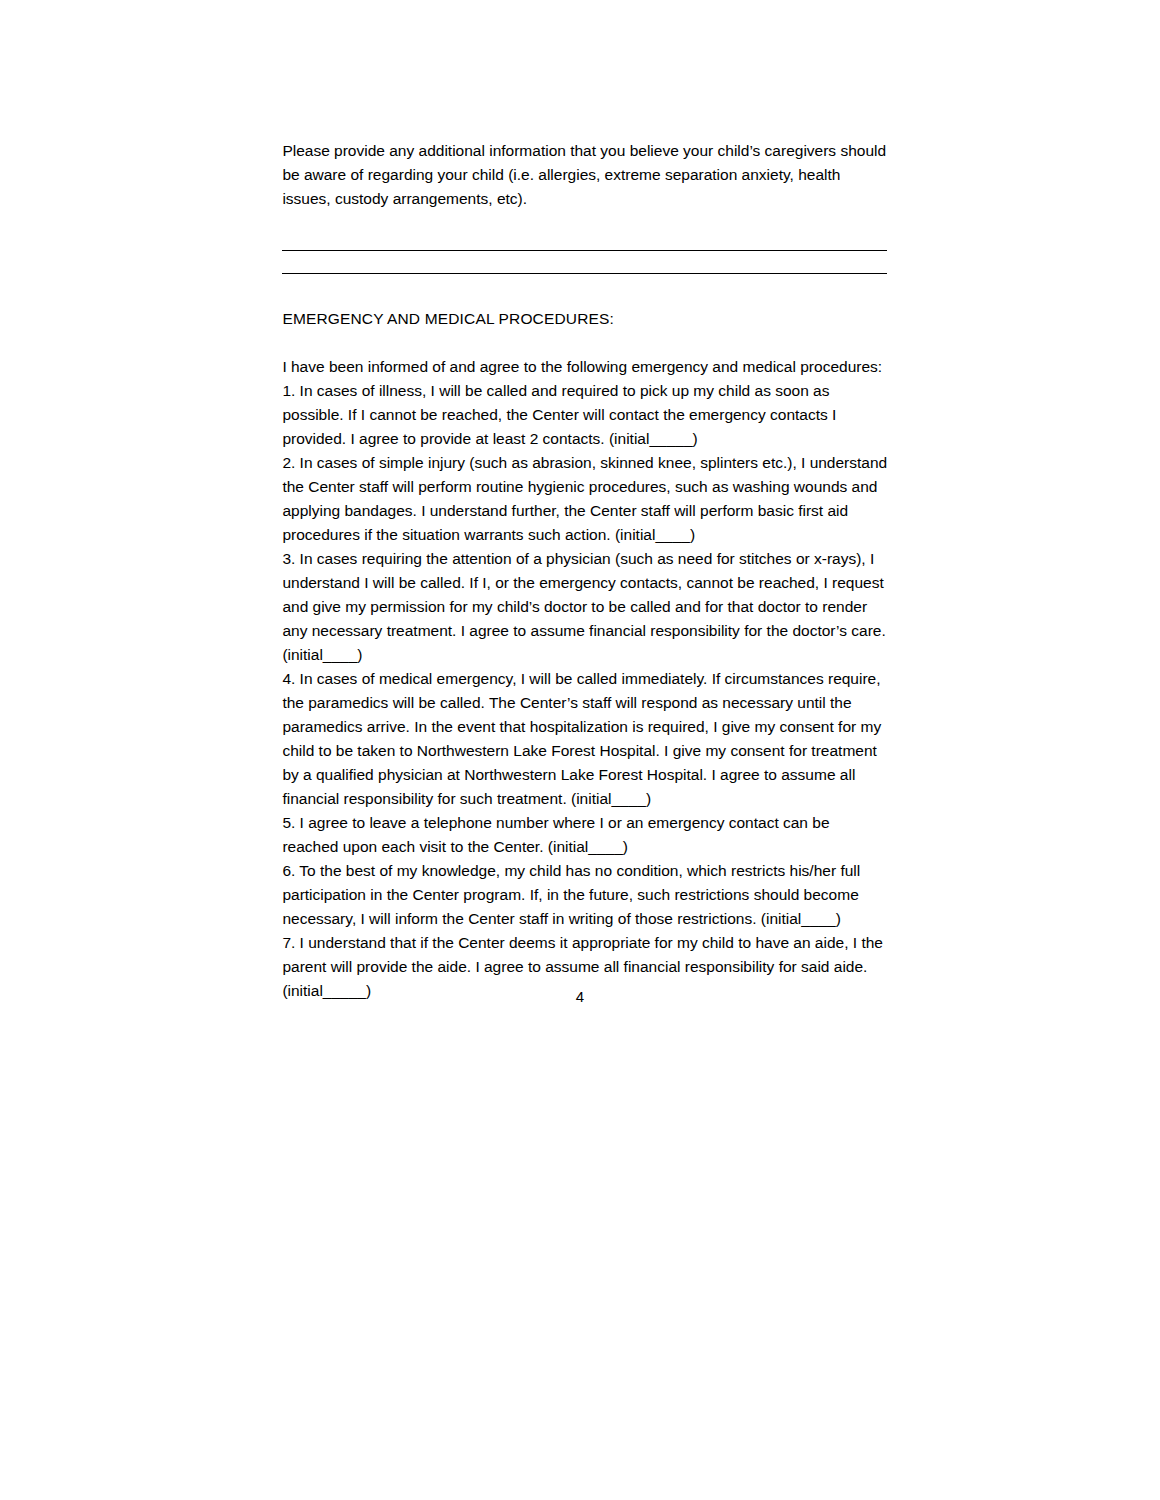Please provide any additional information that you believe your child’s caregivers should be aware of regarding your child (i.e. allergies, extreme separation anxiety, health issues, custody arrangements, etc).
EMERGENCY AND MEDICAL PROCEDURES:
I have been informed of and agree to the following emergency and medical procedures:
1. In cases of illness, I will be called and required to pick up my child as soon as possible. If I cannot be reached, the Center will contact the emergency contacts I provided. I agree to provide at least 2 contacts. (initial_____)
2. In cases of simple injury (such as abrasion, skinned knee, splinters etc.), I understand the Center staff will perform routine hygienic procedures, such as washing wounds and applying bandages. I understand further, the Center staff will perform basic first aid procedures if the situation warrants such action. (initial____)
3. In cases requiring the attention of a physician (such as need for stitches or x-rays), I understand I will be called. If I, or the emergency contacts, cannot be reached, I request and give my permission for my child’s doctor to be called and for that doctor to render any necessary treatment. I agree to assume financial responsibility for the doctor’s care. (initial____)
4. In cases of medical emergency, I will be called immediately. If circumstances require, the paramedics will be called. The Center’s staff will respond as necessary until the paramedics arrive. In the event that hospitalization is required, I give my consent for my child to be taken to Northwestern Lake Forest Hospital. I give my consent for treatment by a qualified physician at Northwestern Lake Forest Hospital. I agree to assume all financial responsibility for such treatment. (initial____)
5. I agree to leave a telephone number where I or an emergency contact can be reached upon each visit to the Center. (initial____)
6. To the best of my knowledge, my child has no condition, which restricts his/her full participation in the Center program. If, in the future, such restrictions should become necessary, I will inform the Center staff in writing of those restrictions. (initial____)
7. I understand that if the Center deems it appropriate for my child to have an aide, I the parent will provide the aide. I agree to assume all financial responsibility for said aide. (initial_____)
4